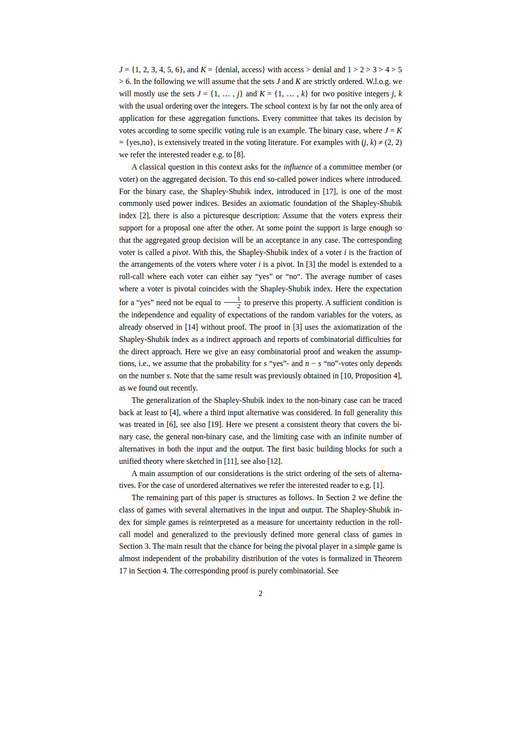J = {1, 2, 3, 4, 5, 6}, and K = {denial, access} with access > denial and 1 > 2 > 3 > 4 > 5 > 6. In the following we will assume that the sets J and K are strictly ordered. W.l.o.g. we will mostly use the sets J = {1, … , j} and K = {1, … , k} for two positive integers j, k with the usual ordering over the integers. The school context is by far not the only area of application for these aggregation functions. Every committee that takes its decision by votes according to some specific voting rule is an example. The binary case, where J = K = {yes,no}, is extensively treated in the voting literature. For examples with (j, k) ≠ (2, 2) we refer the interested reader e.g. to [8].
A classical question in this context asks for the influence of a committee member (or voter) on the aggregated decision. To this end so-called power indices where introduced. For the binary case, the Shapley-Shubik index, introduced in [17], is one of the most commonly used power indices. Besides an axiomatic foundation of the Shapley-Shubik index [2], there is also a picturesque description: Assume that the voters express their support for a proposal one after the other. At some point the support is large enough so that the aggregated group decision will be an acceptance in any case. The corresponding voter is called a pivot. With this, the Shapley-Shubik index of a voter i is the fraction of the arrangements of the voters where voter i is a pivot. In [3] the model is extended to a roll-call where each voter can either say “yes” or “no“. The average number of cases where a voter is pivotal coincides with the Shapley-Shubik index. Here the expectation for a “yes” need not be equal to 12 to preserve this property. A sufficient condition is the independence and equality of expectations of the random variables for the voters, as already observed in [14] without proof. The proof in [3] uses the axiomatization of the Shapley-Shubik index as a indirect approach and reports of combinatorial difficulties for the direct approach. Here we give an easy combinatorial proof and weaken the assumptions, i.e., we assume that the probability for s “yes”- and n − s “no”-votes only depends on the number s. Note that the same result was previously obtained in [10, Proposition 4], as we found out recently.
The generalization of the Shapley-Shubik index to the non-binary case can be traced back at least to [4], where a third input alternative was considered. In full generality this was treated in [6], see also [19]. Here we present a consistent theory that covers the binary case, the general non-binary case, and the limiting case with an infinite number of alternatives in both the input and the output. The first basic building blocks for such a unified theory where sketched in [11], see also [12].
A main assumption of our considerations is the strict ordering of the sets of alternatives. For the case of unordered alternatives we refer the interested reader to e.g. [1].
The remaining part of this paper is structures as follows. In Section 2 we define the class of games with several alternatives in the input and output. The Shapley-Shubik index for simple games is reinterpreted as a measure for uncertainty reduction in the roll-call model and generalized to the previously defined more general class of games in Section 3. The main result that the chance for being the pivotal player in a simple game is almost independent of the probability distribution of the votes is formalized in Theorem 17 in Section 4. The corresponding proof is purely combinatorial. See
2